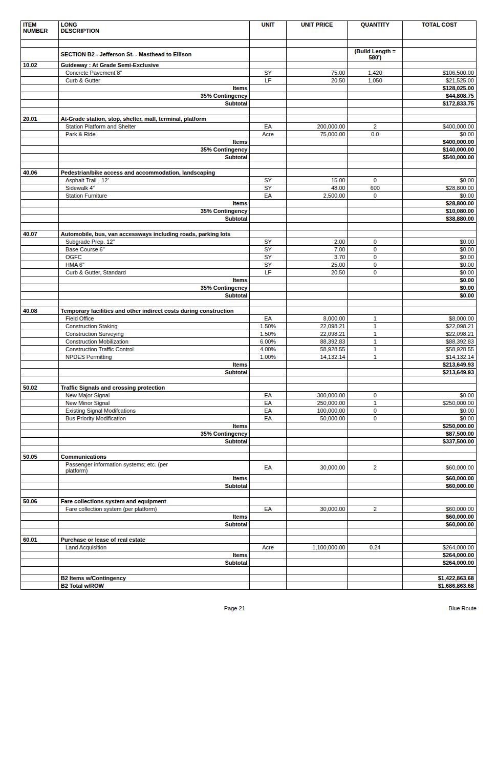| ITEM NUMBER | LONG DESCRIPTION | UNIT | UNIT PRICE | QUANTITY | TOTAL COST |
| --- | --- | --- | --- | --- | --- |
| | SECTION B2 - Jefferson St. - Masthead to Ellison | | | (Build Length = 580') | |
| 10.02 | Guideway : At Grade Semi-Exclusive | | | | |
| | Concrete Pavement 8" | SY | 75.00 | 1,420 | $106,500.00 |
| | Curb & Gutter | LF | 20.50 | 1,050 | $21,525.00 |
| | Items | | | | $128,025.00 |
| | 35% Contingency | | | | $44,808.75 |
| | Subtotal | | | | $172,833.75 |
| 20.01 | At-Grade station, stop, shelter, mall, terminal, platform | | | | |
| | Station Platform and Shelter | EA | 200,000.00 | 2 | $400,000.00 |
| | Park & Ride | Acre | 75,000.00 | 0.0 | $0.00 |
| | Items | | | | $400,000.00 |
| | 35% Contingency | | | | $140,000.00 |
| | Subtotal | | | | $540,000.00 |
| 40.06 | Pedestrian/bike access and accommodation, landscaping | | | | |
| | Asphalt Trail - 12' | SY | 15.00 | 0 | $0.00 |
| | Sidewalk 4" | SY | 48.00 | 600 | $28,800.00 |
| | Station Furniture | EA | 2,500.00 | 0 | $0.00 |
| | Items | | | | $28,800.00 |
| | 35% Contingency | | | | $10,080.00 |
| | Subtotal | | | | $38,880.00 |
| 40.07 | Automobile, bus, van accessways including roads, parking lots | | | | |
| | Subgrade Prep. 12" | SY | 2.00 | 0 | $0.00 |
| | Base Course 6" | SY | 7.00 | 0 | $0.00 |
| | OGFC | SY | 3.70 | 0 | $0.00 |
| | HMA 6" | SY | 25.00 | 0 | $0.00 |
| | Curb & Gutter, Standard | LF | 20.50 | 0 | $0.00 |
| | Items | | | | $0.00 |
| | 35% Contingency | | | | $0.00 |
| | Subtotal | | | | $0.00 |
| 40.08 | Temporary facilities and other indirect costs during construction | | | | |
| | Field Office | EA | 8,000.00 | 1 | $8,000.00 |
| | Construction Staking | 1.50% | 22,098.21 | 1 | $22,098.21 |
| | Construction Surveying | 1.50% | 22,098.21 | 1 | $22,098.21 |
| | Construction Mobilization | 6.00% | 88,392.83 | 1 | $88,392.83 |
| | Construction Traffic Control | 4.00% | 58,928.55 | 1 | $58,928.55 |
| | NPDES Permitting | 1.00% | 14,132.14 | 1 | $14,132.14 |
| | Items | | | | $213,649.93 |
| | Subtotal | | | | $213,649.93 |
| 50.02 | Traffic Signals and crossing protection | | | | |
| | New Major Signal | EA | 300,000.00 | 0 | $0.00 |
| | New Minor Signal | EA | 250,000.00 | 1 | $250,000.00 |
| | Existing Signal Modifcations | EA | 100,000.00 | 0 | $0.00 |
| | Bus Priority Modification | EA | 50,000.00 | 0 | $0.00 |
| | Items | | | | $250,000.00 |
| | 35% Contingency | | | | $87,500.00 |
| | Subtotal | | | | $337,500.00 |
| 50.05 | Communications | | | | |
| | Passenger information systems; etc. (per platform) | EA | 30,000.00 | 2 | $60,000.00 |
| | Items | | | | $60,000.00 |
| | Subtotal | | | | $60,000.00 |
| 50.06 | Fare collections system and equipment | | | | |
| | Fare collection system (per platform) | EA | 30,000.00 | 2 | $60,000.00 |
| | Items | | | | $60,000.00 |
| | Subtotal | | | | $60,000.00 |
| 60.01 | Purchase or lease of real estate | | | | |
| | Land Acquisition | Acre | 1,100,000.00 | 0.24 | $264,000.00 |
| | Items | | | | $264,000.00 |
| | Subtotal | | | | $264,000.00 |
| | B2 Items w/Contingency | | | | $1,422,863.68 |
| | B2 Total w/ROW | | | | $1,686,863.68 |
Page 21
Blue Route